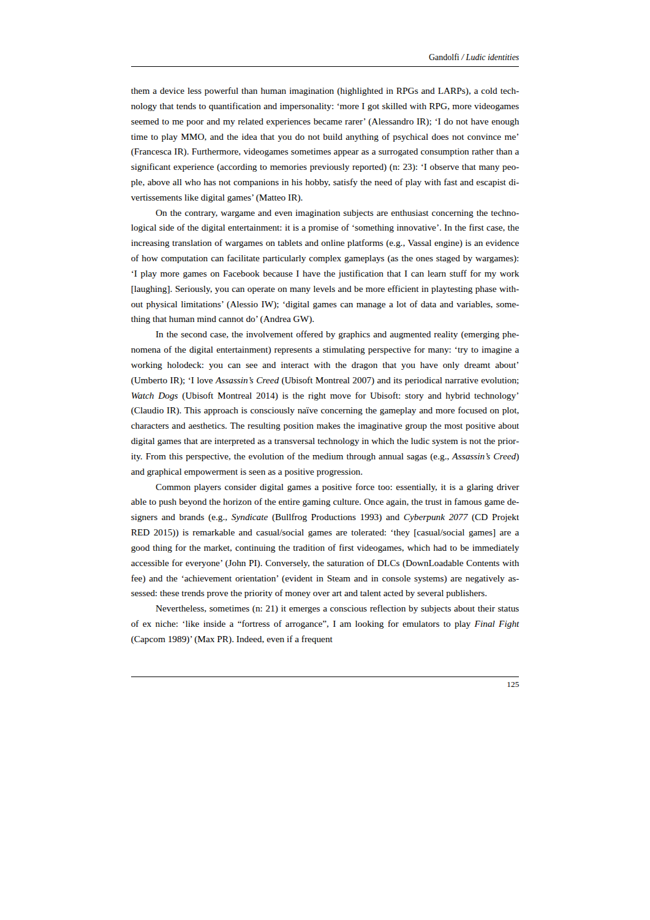Gandolfi / Ludic identities
them a device less powerful than human imagination (highlighted in RPGs and LARPs), a cold technology that tends to quantification and impersonality: ‘more I got skilled with RPG, more videogames seemed to me poor and my related experiences became rarer’ (Alessandro IR); ‘I do not have enough time to play MMO, and the idea that you do not build anything of psychical does not convince me’ (Francesca IR). Furthermore, videogames sometimes appear as a surrogated consumption rather than a significant experience (according to memories previously reported) (n: 23): ‘I observe that many people, above all who has not companions in his hobby, satisfy the need of play with fast and escapist divertissements like digital games’ (Matteo IR).
On the contrary, wargame and even imagination subjects are enthusiast concerning the technological side of the digital entertainment: it is a promise of ‘something innovative’. In the first case, the increasing translation of wargames on tablets and online platforms (e.g., Vassal engine) is an evidence of how computation can facilitate particularly complex gameplays (as the ones staged by wargames): ‘I play more games on Facebook because I have the justification that I can learn stuff for my work [laughing]. Seriously, you can operate on many levels and be more efficient in playtesting phase without physical limitations’ (Alessio IW); ‘digital games can manage a lot of data and variables, something that human mind cannot do’ (Andrea GW).
In the second case, the involvement offered by graphics and augmented reality (emerging phenomena of the digital entertainment) represents a stimulating perspective for many: ‘try to imagine a working holodeck: you can see and interact with the dragon that you have only dreamt about’ (Umberto IR); ‘I love Assassin’s Creed (Ubisoft Montreal 2007) and its periodical narrative evolution; Watch Dogs (Ubisoft Montreal 2014) is the right move for Ubisoft: story and hybrid technology’ (Claudio IR). This approach is consciously naïve concerning the gameplay and more focused on plot, characters and aesthetics. The resulting position makes the imaginative group the most positive about digital games that are interpreted as a transversal technology in which the ludic system is not the priority. From this perspective, the evolution of the medium through annual sagas (e.g., Assassin’s Creed) and graphical empowerment is seen as a positive progression.
Common players consider digital games a positive force too: essentially, it is a glaring driver able to push beyond the horizon of the entire gaming culture. Once again, the trust in famous game designers and brands (e.g., Syndicate (Bullfrog Productions 1993) and Cyberpunk 2077 (CD Projekt RED 2015)) is remarkable and casual/social games are tolerated: ‘they [casual/social games] are a good thing for the market, continuing the tradition of first videogames, which had to be immediately accessible for everyone’ (John PI). Conversely, the saturation of DLCs (DownLoadable Contents with fee) and the ‘achievement orientation’ (evident in Steam and in console systems) are negatively assessed: these trends prove the priority of money over art and talent acted by several publishers.
Nevertheless, sometimes (n: 21) it emerges a conscious reflection by subjects about their status of ex niche: ‘like inside a “fortress of arrogance”, I am looking for emulators to play Final Fight (Capcom 1989)’ (Max PR). Indeed, even if a frequent
125